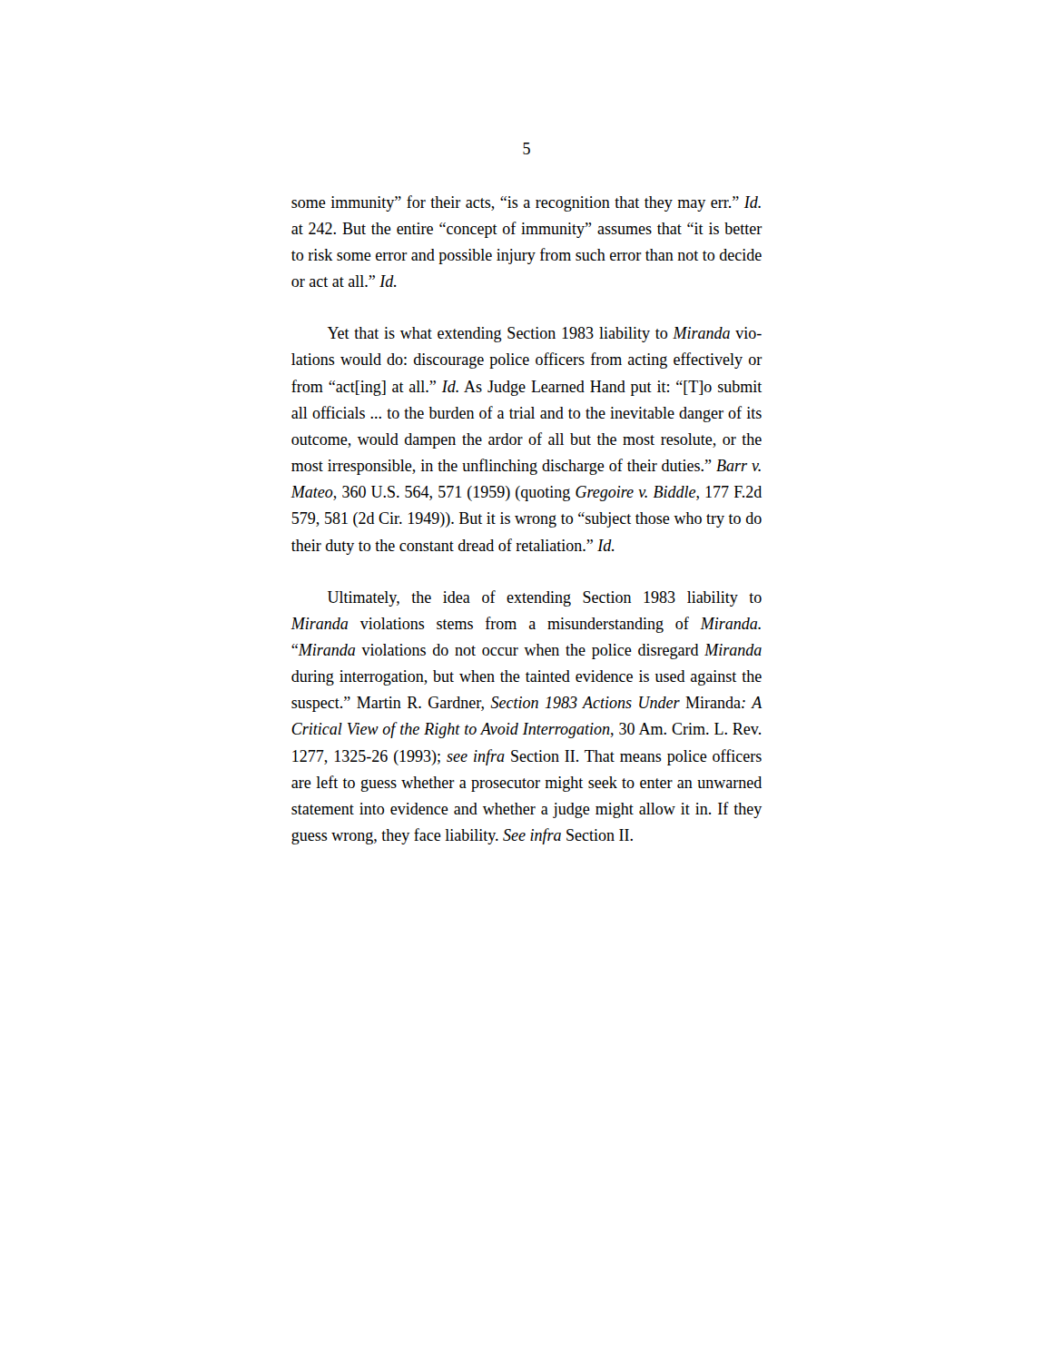5
some immunity” for their acts, “is a recognition that they may err.” Id. at 242. But the entire “concept of immunity” assumes that “it is better to risk some error and possible injury from such error than not to decide or act at all.” Id.
Yet that is what extending Section 1983 liability to Miranda violations would do: discourage police officers from acting effectively or from “act[ing] at all.” Id. As Judge Learned Hand put it: “[T]o submit all officials ... to the burden of a trial and to the inevitable danger of its outcome, would dampen the ardor of all but the most resolute, or the most irresponsible, in the unflinching discharge of their duties.” Barr v. Mateo, 360 U.S. 564, 571 (1959) (quoting Gregoire v. Biddle, 177 F.2d 579, 581 (2d Cir. 1949)). But it is wrong to “subject those who try to do their duty to the constant dread of retaliation.” Id.
Ultimately, the idea of extending Section 1983 liability to Miranda violations stems from a misunderstanding of Miranda. “Miranda violations do not occur when the police disregard Miranda during interrogation, but when the tainted evidence is used against the suspect.” Martin R. Gardner, Section 1983 Actions Under Miranda: A Critical View of the Right to Avoid Interrogation, 30 Am. Crim. L. Rev. 1277, 1325-26 (1993); see infra Section II. That means police officers are left to guess whether a prosecutor might seek to enter an unwarned statement into evidence and whether a judge might allow it in. If they guess wrong, they face liability. See infra Section II.